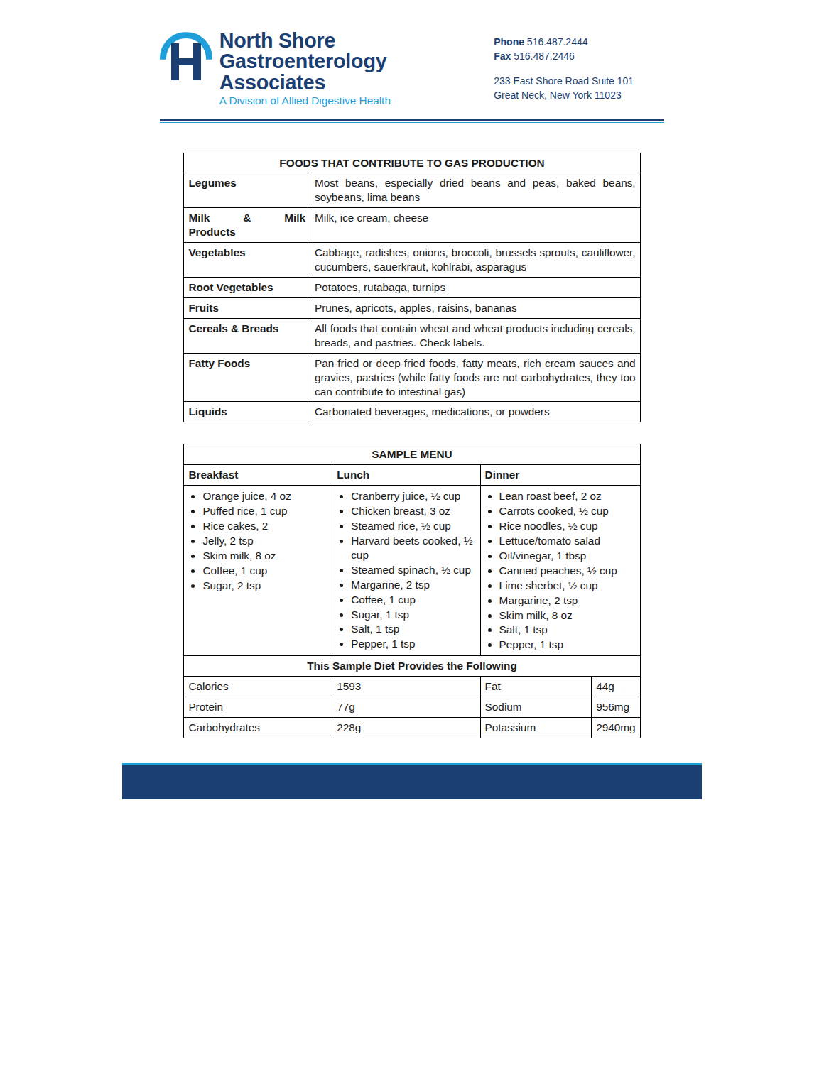North Shore Gastroenterology Associates A Division of Allied Digestive Health
Phone 516.487.2444
Fax 516.487.2446
233 East Shore Road Suite 101
Great Neck, New York 11023
| FOODS THAT CONTRIBUTE TO GAS PRODUCTION |
| --- |
| Legumes | Most beans, especially dried beans and peas, baked beans, soybeans, lima beans |
| Milk & Milk Products | Milk, ice cream, cheese |
| Vegetables | Cabbage, radishes, onions, broccoli, brussels sprouts, cauliflower, cucumbers, sauerkraut, kohlrabi, asparagus |
| Root Vegetables | Potatoes, rutabaga, turnips |
| Fruits | Prunes, apricots, apples, raisins, bananas |
| Cereals & Breads | All foods that contain wheat and wheat products including cereals, breads, and pastries. Check labels. |
| Fatty Foods | Pan-fried or deep-fried foods, fatty meats, rich cream sauces and gravies, pastries (while fatty foods are not carbohydrates, they too can contribute to intestinal gas) |
| Liquids | Carbonated beverages, medications, or powders |
| SAMPLE MENU |
| --- |
| Breakfast | Lunch | Dinner |
| Orange juice, 4 oz Puffed rice, 1 cup Rice cakes, 2 Jelly, 2 tsp Skim milk, 8 oz Coffee, 1 cup Sugar, 2 tsp | Cranberry juice, ½ cup Chicken breast, 3 oz Steamed rice, ½ cup Harvard beets cooked, ½ cup Steamed spinach, ½ cup Margarine, 2 tsp Coffee, 1 cup Sugar, 1 tsp Salt, 1 tsp Pepper, 1 tsp | Lean roast beef, 2 oz Carrots cooked, ½ cup Rice noodles, ½ cup Lettuce/tomato salad Oil/vinegar, 1 tbsp Canned peaches, ½ cup Lime sherbet, ½ cup Margarine, 2 tsp Skim milk, 8 oz Salt, 1 tsp Pepper, 1 tsp |
| This Sample Diet Provides the Following |
| Calories | 1593 | Fat | 44g |
| Protein | 77g | Sodium | 956mg |
| Carbohydrates | 228g | Potassium | 2940mg |